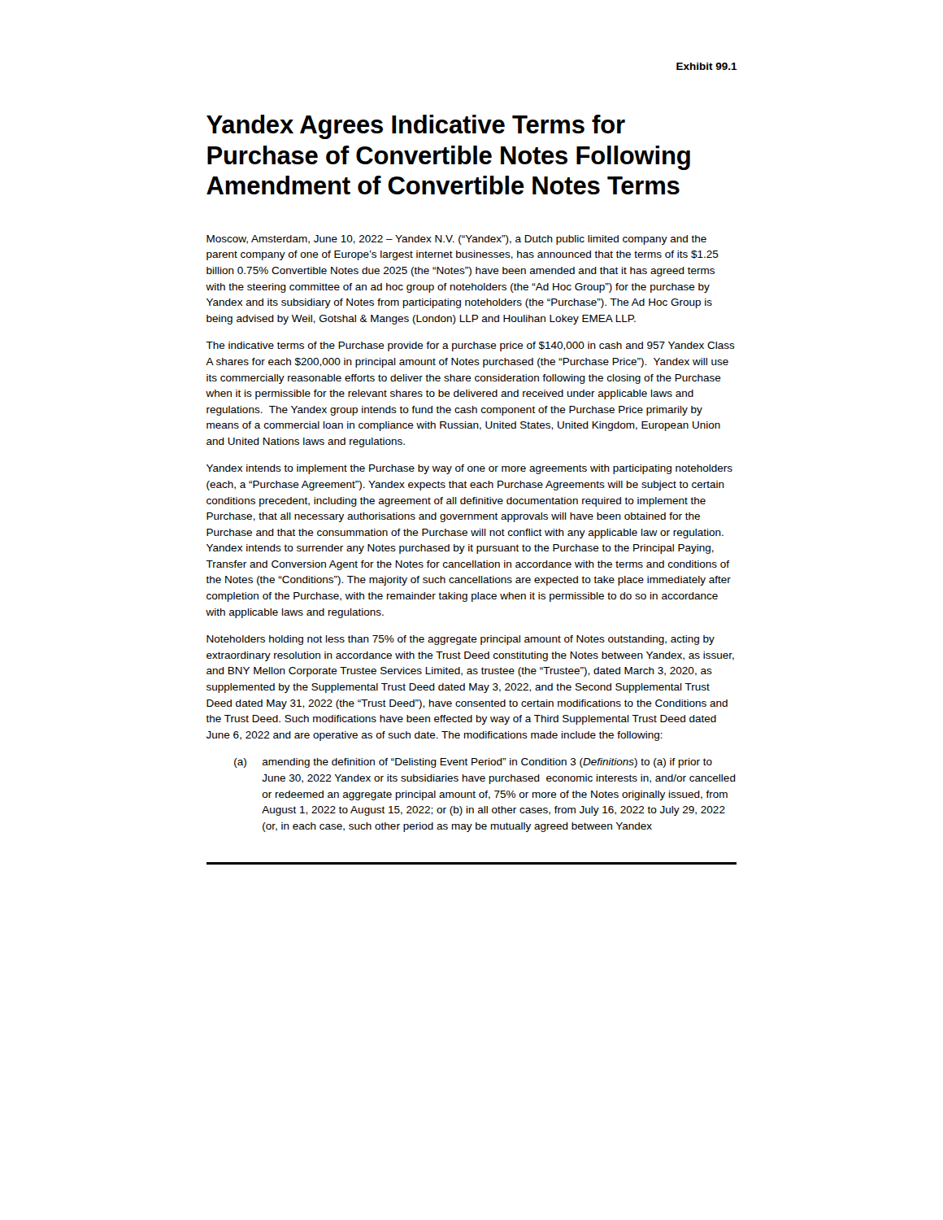Exhibit 99.1
Yandex Agrees Indicative Terms for Purchase of Convertible Notes Following Amendment of Convertible Notes Terms
Moscow, Amsterdam, June 10, 2022 – Yandex N.V. (“Yandex”), a Dutch public limited company and the parent company of one of Europe’s largest internet businesses, has announced that the terms of its $1.25 billion 0.75% Convertible Notes due 2025 (the “Notes”) have been amended and that it has agreed terms with the steering committee of an ad hoc group of noteholders (the “Ad Hoc Group”) for the purchase by Yandex and its subsidiary of Notes from participating noteholders (the “Purchase”). The Ad Hoc Group is being advised by Weil, Gotshal & Manges (London) LLP and Houlihan Lokey EMEA LLP.
The indicative terms of the Purchase provide for a purchase price of $140,000 in cash and 957 Yandex Class A shares for each $200,000 in principal amount of Notes purchased (the “Purchase Price”). Yandex will use its commercially reasonable efforts to deliver the share consideration following the closing of the Purchase when it is permissible for the relevant shares to be delivered and received under applicable laws and regulations. The Yandex group intends to fund the cash component of the Purchase Price primarily by means of a commercial loan in compliance with Russian, United States, United Kingdom, European Union and United Nations laws and regulations.
Yandex intends to implement the Purchase by way of one or more agreements with participating noteholders (each, a “Purchase Agreement”). Yandex expects that each Purchase Agreements will be subject to certain conditions precedent, including the agreement of all definitive documentation required to implement the Purchase, that all necessary authorisations and government approvals will have been obtained for the Purchase and that the consummation of the Purchase will not conflict with any applicable law or regulation. Yandex intends to surrender any Notes purchased by it pursuant to the Purchase to the Principal Paying, Transfer and Conversion Agent for the Notes for cancellation in accordance with the terms and conditions of the Notes (the “Conditions”). The majority of such cancellations are expected to take place immediately after completion of the Purchase, with the remainder taking place when it is permissible to do so in accordance with applicable laws and regulations.
Noteholders holding not less than 75% of the aggregate principal amount of Notes outstanding, acting by extraordinary resolution in accordance with the Trust Deed constituting the Notes between Yandex, as issuer, and BNY Mellon Corporate Trustee Services Limited, as trustee (the “Trustee”), dated March 3, 2020, as supplemented by the Supplemental Trust Deed dated May 3, 2022, and the Second Supplemental Trust Deed dated May 31, 2022 (the “Trust Deed”), have consented to certain modifications to the Conditions and the Trust Deed. Such modifications have been effected by way of a Third Supplemental Trust Deed dated June 6, 2022 and are operative as of such date. The modifications made include the following:
(a) amending the definition of “Delisting Event Period” in Condition 3 (Definitions) to (a) if prior to June 30, 2022 Yandex or its subsidiaries have purchased economic interests in, and/or cancelled or redeemed an aggregate principal amount of, 75% or more of the Notes originally issued, from August 1, 2022 to August 15, 2022; or (b) in all other cases, from July 16, 2022 to July 29, 2022 (or, in each case, such other period as may be mutually agreed between Yandex